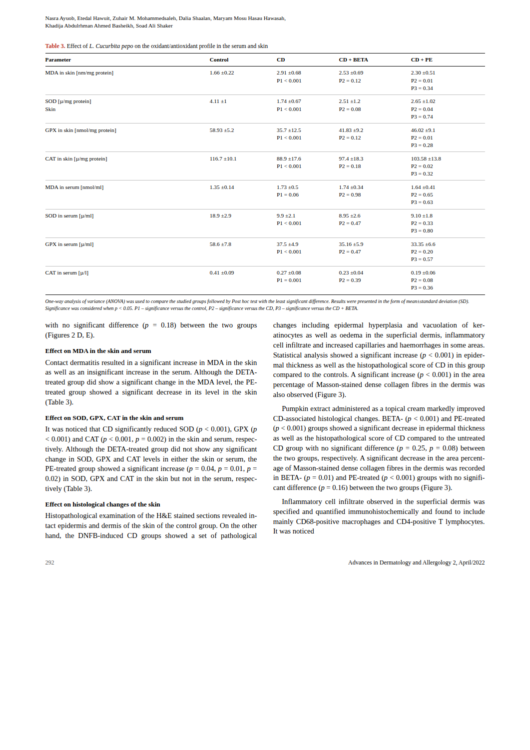Nasra Ayuob, Etedal Hawuit, Zuhair M. Mohammedsaleh, Dalia Shaalan, Maryam Mosu Hasau Hawasah,
Khadija Abdulrhman Ahmed Basheikh, Soad Ali Shaker
Table 3. Effect of L. Cucurbita pepo on the oxidant/antioxidant profile in the serum and skin
| Parameter | Control | CD | CD + BETA | CD + PE |
| --- | --- | --- | --- | --- |
| MDA in skin [nm/mg protein] | 1.66 ±0.22 | 2.91 ±0.68 P1 < 0.001 | 2.53 ±0.69 P2 = 0.12 | 2.30 ±0.51 P2 = 0.01 P3 = 0.34 |
| SOD [µ/mg protein] Skin | 4.11 ±1 | 1.74 ±0.67 P1 < 0.001 | 2.51 ±1.2 P2 = 0.08 | 2.65 ±1.02 P2 = 0.04 P3 = 0.74 |
| GPX in skin [nmol/mg protein] | 58.93 ±5.2 | 35.7 ±12.5 P1 < 0.001 | 41.83 ±9.2 P2 = 0.12 | 46.02 ±9.1 P2 = 0.01 P3 = 0.28 |
| CAT in skin [µ/mg protein] | 116.7 ±10.1 | 88.9 ±17.6 P1 < 0.001 | 97.4 ±18.3 P2 = 0.18 | 103.58 ±13.8 P2 = 0.02 P3 = 0.32 |
| MDA in serum [nmol/ml] | 1.35 ±0.14 | 1.73 ±0.5 P1 = 0.06 | 1.74 ±0.34 P2 = 0.98 | 1.64 ±0.41 P2 = 0.65 P3 = 0.63 |
| SOD in serum [µ/ml] | 18.9 ±2.9 | 9.9 ±2.1 P1 < 0.001 | 8.95 ±2.6 P2 = 0.47 | 9.10 ±1.8 P2 = 0.33 P3 = 0.80 |
| GPX in serum [µ/ml] | 58.6 ±7.8 | 37.5 ±4.9 P1 < 0.001 | 35.16 ±5.9 P2 = 0.47 | 33.35 ±6.6 P2 = 0.20 P3 = 0.57 |
| CAT in serum [µ/l] | 0.41 ±0.09 | 0.27 ±0.08 P1 = 0.001 | 0.23 ±0.04 P2 = 0.39 | 0.19 ±0.06 P2 = 0.08 P3 = 0.36 |
One-way analysis of variance (ANOVA) was used to compare the studied groups followed by Post hoc test with the least significant difference. Results were presented in the form of mean±standard deviation (SD). Significance was considered when p < 0.05. P1 – significance versus the control, P2 – significance versus the CD, P3 – significance versus the CD + BETA.
with no significant difference (p = 0.18) between the two groups (Figures 2 D, E).
Effect on MDA in the skin and serum
Contact dermatitis resulted in a significant increase in MDA in the skin as well as an insignificant increase in the serum. Although the DETA-treated group did show a significant change in the MDA level, the PE-treated group showed a significant decrease in its level in the skin (Table 3).
Effect on SOD, GPX, CAT in the skin and serum
It was noticed that CD significantly reduced SOD (p < 0.001), GPX (p < 0.001) and CAT (p < 0.001, p = 0.002) in the skin and serum, respectively. Although the DETA-treated group did not show any significant change in SOD, GPX and CAT levels in either the skin or serum, the PE-treated group showed a significant increase (p = 0.04, p = 0.01, p = 0.02) in SOD, GPX and CAT in the skin but not in the serum, respectively (Table 3).
Effect on histological changes of the skin
Histopathological examination of the H&E stained sections revealed intact epidermis and dermis of the skin of the control group. On the other hand, the DNFB-induced CD groups showed a set of pathological changes including epidermal hyperplasia and vacuolation of keratinocytes as well as oedema in the superficial dermis, inflammatory cell infiltrate and increased capillaries and haemorrhages in some areas. Statistical analysis showed a significant increase (p < 0.001) in epidermal thickness as well as the histopathological score of CD in this group compared to the controls. A significant increase (p < 0.001) in the area percentage of Masson-stained dense collagen fibres in the dermis was also observed (Figure 3).
Pumpkin extract administered as a topical cream markedly improved CD-associated histological changes. BETA- (p < 0.001) and PE-treated (p < 0.001) groups showed a significant decrease in epidermal thickness as well as the histopathological score of CD compared to the untreated CD group with no significant difference (p = 0.25, p = 0.08) between the two groups, respectively. A significant decrease in the area percentage of Masson-stained dense collagen fibres in the dermis was recorded in BETA- (p = 0.01) and PE-treated (p < 0.001) groups with no significant difference (p = 0.16) between the two groups (Figure 3).
Inflammatory cell infiltrate observed in the superficial dermis was specified and quantified immunohistochemically and found to include mainly CD68-positive macrophages and CD4-positive T lymphocytes. It was noticed
292 Advances in Dermatology and Allergology 2, April/2022